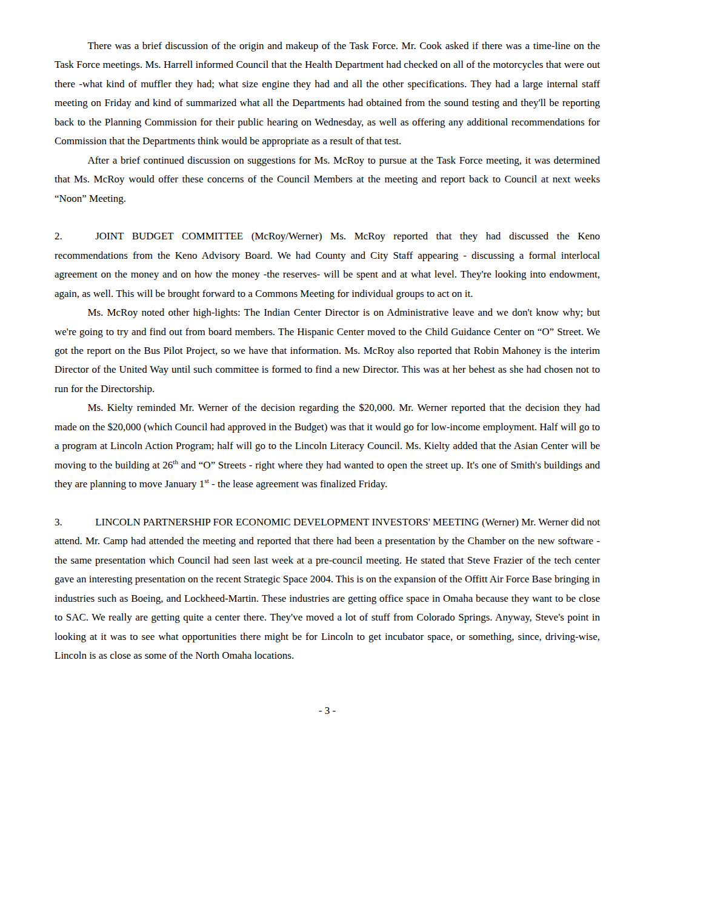There was a brief discussion of the origin and makeup of the Task Force. Mr. Cook asked if there was a time-line on the Task Force meetings. Ms. Harrell informed Council that the Health Department had checked on all of the motorcycles that were out there -what kind of muffler they had; what size engine they had and all the other specifications. They had a large internal staff meeting on Friday and kind of summarized what all the Departments had obtained from the sound testing and they'll be reporting back to the Planning Commission for their public hearing on Wednesday, as well as offering any additional recommendations for Commission that the Departments think would be appropriate as a result of that test.
After a brief continued discussion on suggestions for Ms. McRoy to pursue at the Task Force meeting, it was determined that Ms. McRoy would offer these concerns of the Council Members at the meeting and report back to Council at next weeks “Noon” Meeting.
2. JOINT BUDGET COMMITTEE (McRoy/Werner) Ms. McRoy reported that they had discussed the Keno recommendations from the Keno Advisory Board. We had County and City Staff appearing - discussing a formal interlocal agreement on the money and on how the money -the reserves- will be spent and at what level. They're looking into endowment, again, as well. This will be brought forward to a Commons Meeting for individual groups to act on it.
Ms. McRoy noted other high-lights: The Indian Center Director is on Administrative leave and we don't know why; but we're going to try and find out from board members. The Hispanic Center moved to the Child Guidance Center on “O” Street. We got the report on the Bus Pilot Project, so we have that information. Ms. McRoy also reported that Robin Mahoney is the interim Director of the United Way until such committee is formed to find a new Director. This was at her behest as she had chosen not to run for the Directorship.
Ms. Kielty reminded Mr. Werner of the decision regarding the $20,000. Mr. Werner reported that the decision they had made on the $20,000 (which Council had approved in the Budget) was that it would go for low-income employment. Half will go to a program at Lincoln Action Program; half will go to the Lincoln Literacy Council. Ms. Kielty added that the Asian Center will be moving to the building at 26th and “O” Streets - right where they had wanted to open the street up. It's one of Smith's buildings and they are planning to move January 1st - the lease agreement was finalized Friday.
3. LINCOLN PARTNERSHIP FOR ECONOMIC DEVELOPMENT INVESTORS' MEETING (Werner) Mr. Werner did not attend. Mr. Camp had attended the meeting and reported that there had been a presentation by the Chamber on the new software - the same presentation which Council had seen last week at a pre-council meeting. He stated that Steve Frazier of the tech center gave an interesting presentation on the recent Strategic Space 2004. This is on the expansion of the Offitt Air Force Base bringing in industries such as Boeing, and Lockheed-Martin. These industries are getting office space in Omaha because they want to be close to SAC. We really are getting quite a center there. They've moved a lot of stuff from Colorado Springs. Anyway, Steve's point in looking at it was to see what opportunities there might be for Lincoln to get incubator space, or something, since, driving-wise, Lincoln is as close as some of the North Omaha locations.
- 3 -